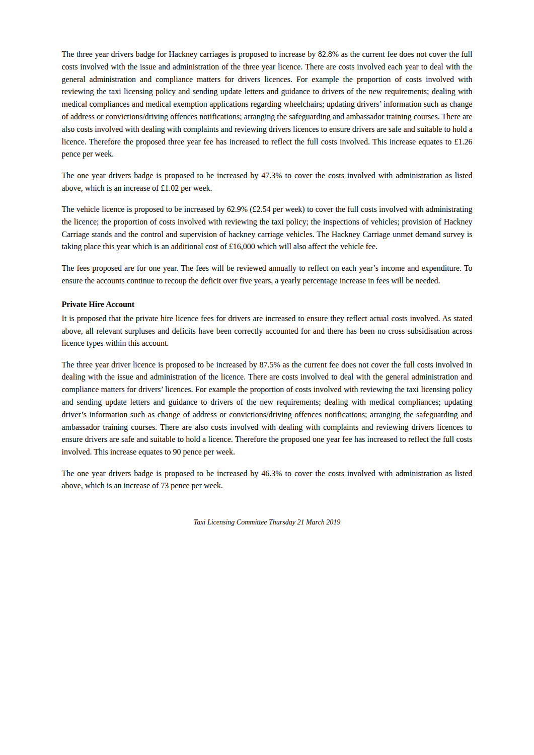The three year drivers badge for Hackney carriages is proposed to increase by 82.8% as the current fee does not cover the full costs involved with the issue and administration of the three year licence. There are costs involved each year to deal with the general administration and compliance matters for drivers licences. For example the proportion of costs involved with reviewing the taxi licensing policy and sending update letters and guidance to drivers of the new requirements; dealing with medical compliances and medical exemption applications regarding wheelchairs; updating drivers’ information such as change of address or convictions/driving offences notifications; arranging the safeguarding and ambassador training courses. There are also costs involved with dealing with complaints and reviewing drivers licences to ensure drivers are safe and suitable to hold a licence. Therefore the proposed three year fee has increased to reflect the full costs involved. This increase equates to £1.26 pence per week.
The one year drivers badge is proposed to be increased by 47.3% to cover the costs involved with administration as listed above, which is an increase of £1.02 per week.
The vehicle licence is proposed to be increased by 62.9% (£2.54 per week) to cover the full costs involved with administrating the licence; the proportion of costs involved with reviewing the taxi policy; the inspections of vehicles; provision of Hackney Carriage stands and the control and supervision of hackney carriage vehicles. The Hackney Carriage unmet demand survey is taking place this year which is an additional cost of £16,000 which will also affect the vehicle fee.
The fees proposed are for one year. The fees will be reviewed annually to reflect on each year’s income and expenditure. To ensure the accounts continue to recoup the deficit over five years, a yearly percentage increase in fees will be needed.
Private Hire Account
It is proposed that the private hire licence fees for drivers are increased to ensure they reflect actual costs involved. As stated above, all relevant surpluses and deficits have been correctly accounted for and there has been no cross subsidisation across licence types within this account.
The three year driver licence is proposed to be increased by 87.5% as the current fee does not cover the full costs involved in dealing with the issue and administration of the licence. There are costs involved to deal with the general administration and compliance matters for drivers’ licences. For example the proportion of costs involved with reviewing the taxi licensing policy and sending update letters and guidance to drivers of the new requirements; dealing with medical compliances; updating driver’s information such as change of address or convictions/driving offences notifications; arranging the safeguarding and ambassador training courses. There are also costs involved with dealing with complaints and reviewing drivers licences to ensure drivers are safe and suitable to hold a licence. Therefore the proposed one year fee has increased to reflect the full costs involved. This increase equates to 90 pence per week.
The one year drivers badge is proposed to be increased by 46.3% to cover the costs involved with administration as listed above, which is an increase of 73 pence per week.
Taxi Licensing Committee Thursday 21 March 2019